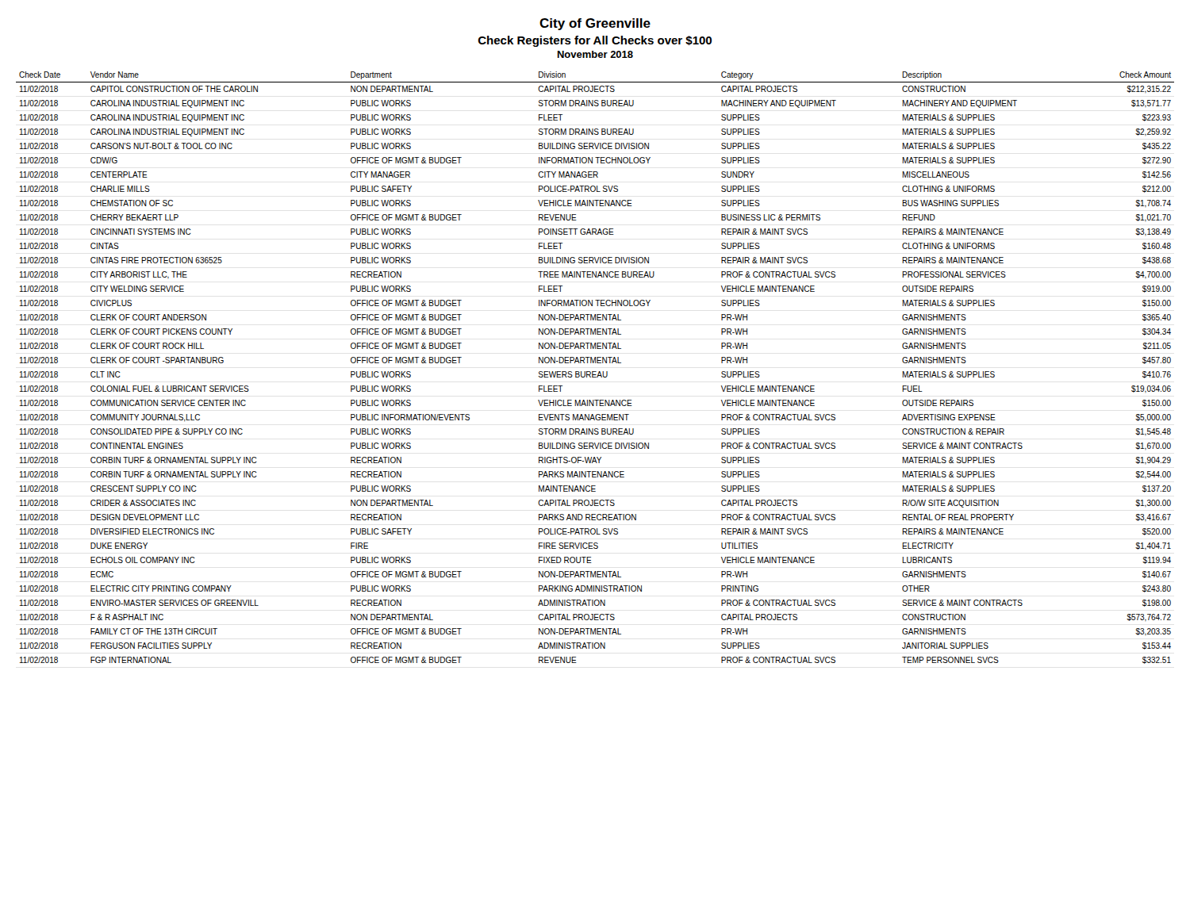City of Greenville
Check Registers for All Checks over $100
November 2018
| Check Date | Vendor Name | Department | Division | Category | Description | Check Amount |
| --- | --- | --- | --- | --- | --- | --- |
| 11/02/2018 | CAPITOL CONSTRUCTION OF THE CAROLIN | NON DEPARTMENTAL | CAPITAL PROJECTS | CAPITAL PROJECTS | CONSTRUCTION | $212,315.22 |
| 11/02/2018 | CAROLINA INDUSTRIAL EQUIPMENT INC | PUBLIC WORKS | STORM DRAINS BUREAU | MACHINERY AND EQUIPMENT | MACHINERY AND EQUIPMENT | $13,571.77 |
| 11/02/2018 | CAROLINA INDUSTRIAL EQUIPMENT INC | PUBLIC WORKS | FLEET | SUPPLIES | MATERIALS & SUPPLIES | $223.93 |
| 11/02/2018 | CAROLINA INDUSTRIAL EQUIPMENT INC | PUBLIC WORKS | STORM DRAINS BUREAU | SUPPLIES | MATERIALS & SUPPLIES | $2,259.92 |
| 11/02/2018 | CARSON'S NUT-BOLT & TOOL CO INC | PUBLIC WORKS | BUILDING SERVICE DIVISION | SUPPLIES | MATERIALS & SUPPLIES | $435.22 |
| 11/02/2018 | CDW/G | OFFICE OF MGMT & BUDGET | INFORMATION TECHNOLOGY | SUPPLIES | MATERIALS & SUPPLIES | $272.90 |
| 11/02/2018 | CENTERPLATE | CITY MANAGER | CITY MANAGER | SUNDRY | MISCELLANEOUS | $142.56 |
| 11/02/2018 | CHARLIE MILLS | PUBLIC SAFETY | POLICE-PATROL SVS | SUPPLIES | CLOTHING & UNIFORMS | $212.00 |
| 11/02/2018 | CHEMSTATION OF SC | PUBLIC WORKS | VEHICLE MAINTENANCE | SUPPLIES | BUS WASHING SUPPLIES | $1,708.74 |
| 11/02/2018 | CHERRY BEKAERT LLP | OFFICE OF MGMT & BUDGET | REVENUE | BUSINESS LIC & PERMITS | REFUND | $1,021.70 |
| 11/02/2018 | CINCINNATI SYSTEMS INC | PUBLIC WORKS | POINSETT GARAGE | REPAIR & MAINT SVCS | REPAIRS & MAINTENANCE | $3,138.49 |
| 11/02/2018 | CINTAS | PUBLIC WORKS | FLEET | SUPPLIES | CLOTHING & UNIFORMS | $160.48 |
| 11/02/2018 | CINTAS FIRE PROTECTION 636525 | PUBLIC WORKS | BUILDING SERVICE DIVISION | REPAIR & MAINT SVCS | REPAIRS & MAINTENANCE | $438.68 |
| 11/02/2018 | CITY ARBORIST LLC, THE | RECREATION | TREE MAINTENANCE BUREAU | PROF & CONTRACTUAL SVCS | PROFESSIONAL SERVICES | $4,700.00 |
| 11/02/2018 | CITY WELDING SERVICE | PUBLIC WORKS | FLEET | VEHICLE MAINTENANCE | OUTSIDE REPAIRS | $919.00 |
| 11/02/2018 | CIVICPLUS | OFFICE OF MGMT & BUDGET | INFORMATION TECHNOLOGY | SUPPLIES | MATERIALS & SUPPLIES | $150.00 |
| 11/02/2018 | CLERK OF COURT ANDERSON | OFFICE OF MGMT & BUDGET | NON-DEPARTMENTAL | PR-WH | GARNISHMENTS | $365.40 |
| 11/02/2018 | CLERK OF COURT PICKENS COUNTY | OFFICE OF MGMT & BUDGET | NON-DEPARTMENTAL | PR-WH | GARNISHMENTS | $304.34 |
| 11/02/2018 | CLERK OF COURT ROCK HILL | OFFICE OF MGMT & BUDGET | NON-DEPARTMENTAL | PR-WH | GARNISHMENTS | $211.05 |
| 11/02/2018 | CLERK OF COURT -SPARTANBURG | OFFICE OF MGMT & BUDGET | NON-DEPARTMENTAL | PR-WH | GARNISHMENTS | $457.80 |
| 11/02/2018 | CLT INC | PUBLIC WORKS | SEWERS BUREAU | SUPPLIES | MATERIALS & SUPPLIES | $410.76 |
| 11/02/2018 | COLONIAL FUEL & LUBRICANT SERVICES | PUBLIC WORKS | FLEET | VEHICLE MAINTENANCE | FUEL | $19,034.06 |
| 11/02/2018 | COMMUNICATION SERVICE CENTER INC | PUBLIC WORKS | VEHICLE MAINTENANCE | VEHICLE MAINTENANCE | OUTSIDE REPAIRS | $150.00 |
| 11/02/2018 | COMMUNITY JOURNALS,LLC | PUBLIC INFORMATION/EVENTS | EVENTS MANAGEMENT | PROF & CONTRACTUAL SVCS | ADVERTISING EXPENSE | $5,000.00 |
| 11/02/2018 | CONSOLIDATED PIPE & SUPPLY CO INC | PUBLIC WORKS | STORM DRAINS BUREAU | SUPPLIES | CONSTRUCTION & REPAIR | $1,545.48 |
| 11/02/2018 | CONTINENTAL ENGINES | PUBLIC WORKS | BUILDING SERVICE DIVISION | PROF & CONTRACTUAL SVCS | SERVICE & MAINT CONTRACTS | $1,670.00 |
| 11/02/2018 | CORBIN TURF & ORNAMENTAL SUPPLY INC | RECREATION | RIGHTS-OF-WAY | SUPPLIES | MATERIALS & SUPPLIES | $1,904.29 |
| 11/02/2018 | CORBIN TURF & ORNAMENTAL SUPPLY INC | RECREATION | PARKS MAINTENANCE | SUPPLIES | MATERIALS & SUPPLIES | $2,544.00 |
| 11/02/2018 | CRESCENT SUPPLY CO INC | PUBLIC WORKS | MAINTENANCE | SUPPLIES | MATERIALS & SUPPLIES | $137.20 |
| 11/02/2018 | CRIDER & ASSOCIATES INC | NON DEPARTMENTAL | CAPITAL PROJECTS | CAPITAL PROJECTS | R/O/W SITE ACQUISITION | $1,300.00 |
| 11/02/2018 | DESIGN DEVELOPMENT LLC | RECREATION | PARKS AND RECREATION | PROF & CONTRACTUAL SVCS | RENTAL OF REAL PROPERTY | $3,416.67 |
| 11/02/2018 | DIVERSIFIED ELECTRONICS INC | PUBLIC SAFETY | POLICE-PATROL SVS | REPAIR & MAINT SVCS | REPAIRS & MAINTENANCE | $520.00 |
| 11/02/2018 | DUKE ENERGY | FIRE | FIRE SERVICES | UTILITIES | ELECTRICITY | $1,404.71 |
| 11/02/2018 | ECHOLS OIL COMPANY INC | PUBLIC WORKS | FIXED ROUTE | VEHICLE MAINTENANCE | LUBRICANTS | $119.94 |
| 11/02/2018 | ECMC | OFFICE OF MGMT & BUDGET | NON-DEPARTMENTAL | PR-WH | GARNISHMENTS | $140.67 |
| 11/02/2018 | ELECTRIC CITY PRINTING COMPANY | PUBLIC WORKS | PARKING ADMINISTRATION | PRINTING | OTHER | $243.80 |
| 11/02/2018 | ENVIRO-MASTER SERVICES OF GREENVILL | RECREATION | ADMINISTRATION | PROF & CONTRACTUAL SVCS | SERVICE & MAINT CONTRACTS | $198.00 |
| 11/02/2018 | F & R ASPHALT INC | NON DEPARTMENTAL | CAPITAL PROJECTS | CAPITAL PROJECTS | CONSTRUCTION | $573,764.72 |
| 11/02/2018 | FAMILY CT OF THE 13TH CIRCUIT | OFFICE OF MGMT & BUDGET | NON-DEPARTMENTAL | PR-WH | GARNISHMENTS | $3,203.35 |
| 11/02/2018 | FERGUSON FACILITIES SUPPLY | RECREATION | ADMINISTRATION | SUPPLIES | JANITORIAL SUPPLIES | $153.44 |
| 11/02/2018 | FGP INTERNATIONAL | OFFICE OF MGMT & BUDGET | REVENUE | PROF & CONTRACTUAL SVCS | TEMP PERSONNEL SVCS | $332.51 |